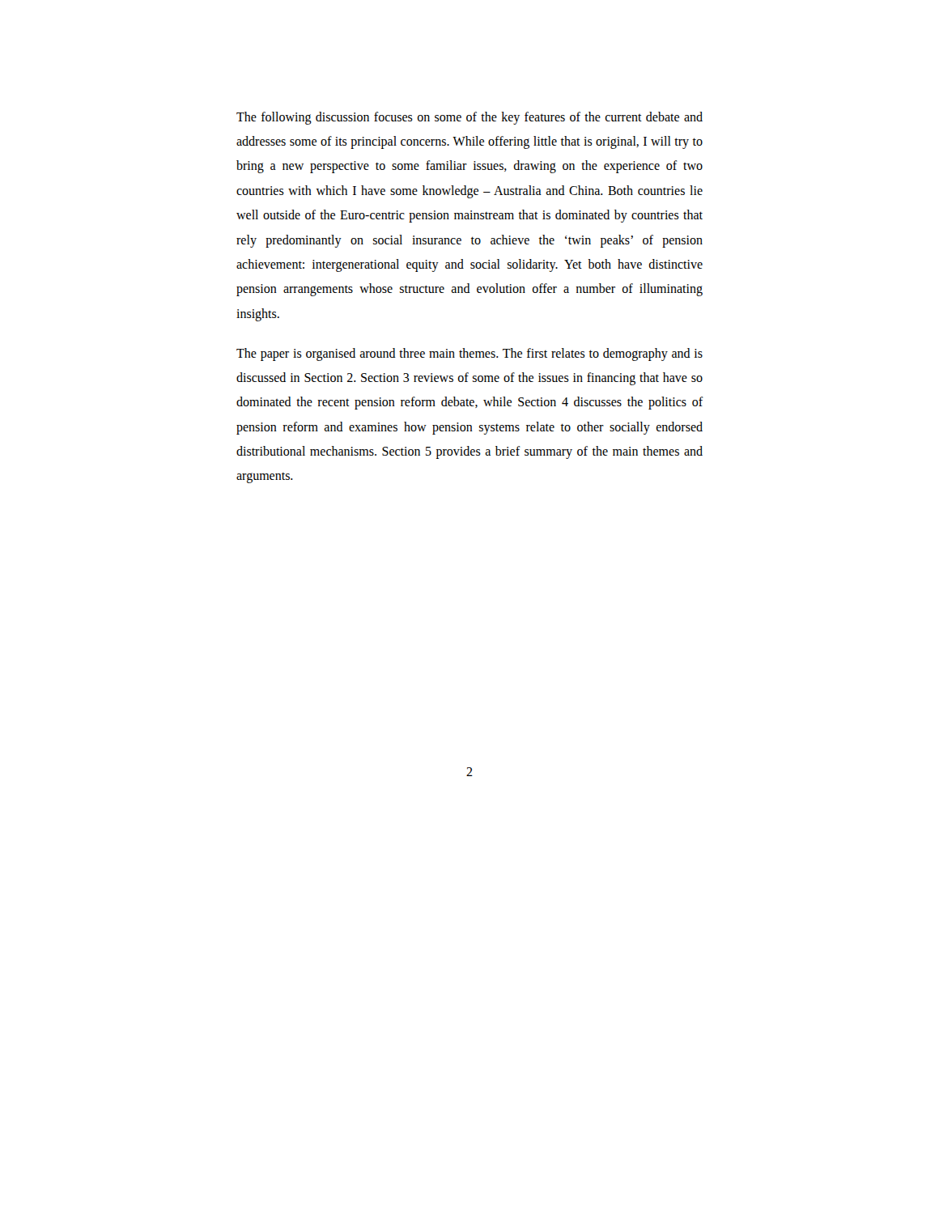The following discussion focuses on some of the key features of the current debate and addresses some of its principal concerns. While offering little that is original, I will try to bring a new perspective to some familiar issues, drawing on the experience of two countries with which I have some knowledge – Australia and China. Both countries lie well outside of the Euro-centric pension mainstream that is dominated by countries that rely predominantly on social insurance to achieve the ‘twin peaks’ of pension achievement: intergenerational equity and social solidarity. Yet both have distinctive pension arrangements whose structure and evolution offer a number of illuminating insights.
The paper is organised around three main themes. The first relates to demography and is discussed in Section 2. Section 3 reviews of some of the issues in financing that have so dominated the recent pension reform debate, while Section 4 discusses the politics of pension reform and examines how pension systems relate to other socially endorsed distributional mechanisms. Section 5 provides a brief summary of the main themes and arguments.
2